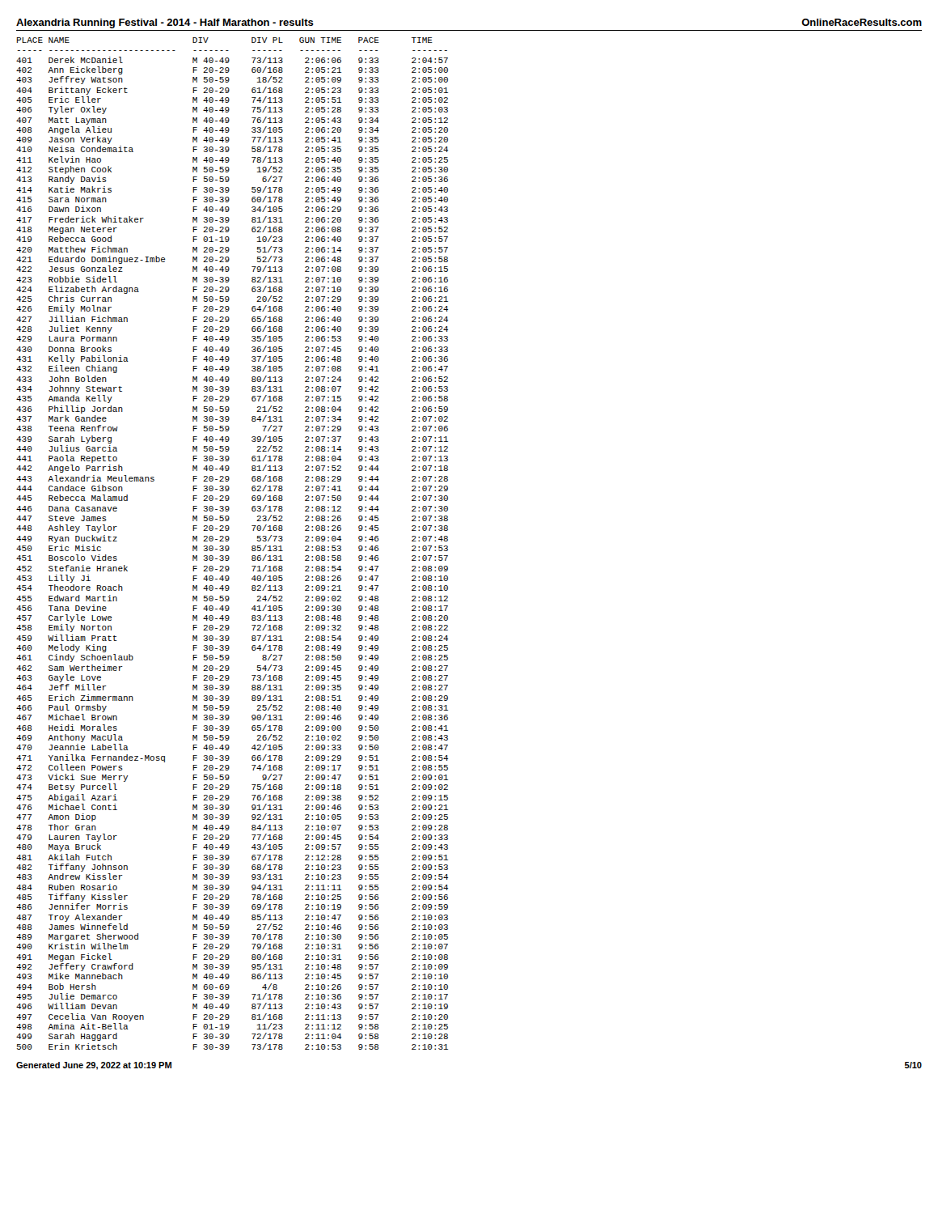Alexandria Running Festival - 2014 - Half Marathon - results OnlineRaceResults.com
PLACE NAME                       DIV        DIV PL   GUN TIME   PACE      TIME
----- ------------------------   -------    ------   --------   ----      -------
401   Derek McDaniel             M 40-49    73/113    2:06:06   9:33      2:04:57
402   Ann Eickelberg             F 20-29    60/168    2:05:21   9:33      2:05:00
403   Jeffrey Watson             M 50-59     18/52    2:05:09   9:33      2:05:00
404   Brittany Eckert            F 20-29    61/168    2:05:23   9:33      2:05:01
405   Eric Eller                 M 40-49    74/113    2:05:51   9:33      2:05:02
406   Tyler Oxley                M 40-49    75/113    2:05:28   9:33      2:05:03
407   Matt Layman                M 40-49    76/113    2:05:43   9:34      2:05:12
408   Angela Alieu               F 40-49    33/105    2:06:20   9:34      2:05:20
409   Jason Verkay               M 40-49    77/113    2:05:41   9:35      2:05:20
410   Neisa Condemaita           F 30-39    58/178    2:05:35   9:35      2:05:24
411   Kelvin Hao                 M 40-49    78/113    2:05:40   9:35      2:05:25
412   Stephen Cook               M 50-59     19/52    2:06:35   9:35      2:05:30
413   Randy Davis                F 50-59      6/27    2:06:40   9:36      2:05:36
414   Katie Makris               F 30-39    59/178    2:05:49   9:36      2:05:40
415   Sara Norman                F 30-39    60/178    2:05:49   9:36      2:05:40
416   Dawn Dixon                 F 40-49    34/105    2:06:29   9:36      2:05:43
417   Frederick Whitaker         M 30-39    81/131    2:06:20   9:36      2:05:43
418   Megan Neterer              F 20-29    62/168    2:06:08   9:37      2:05:52
419   Rebecca Good               F 01-19     10/23    2:06:40   9:37      2:05:57
420   Matthew Fichman            M 20-29     51/73    2:06:14   9:37      2:05:57
421   Eduardo Dominguez-Imbe     M 20-29     52/73    2:06:48   9:37      2:05:58
422   Jesus Gonzalez             M 40-49    79/113    2:07:08   9:39      2:06:15
423   Robbie Sidell              M 30-39    82/131    2:07:10   9:39      2:06:16
424   Elizabeth Ardagna          F 20-29    63/168    2:07:10   9:39      2:06:16
425   Chris Curran               M 50-59     20/52    2:07:29   9:39      2:06:21
426   Emily Molnar               F 20-29    64/168    2:06:40   9:39      2:06:24
427   Jillian Fichman            F 20-29    65/168    2:06:40   9:39      2:06:24
428   Juliet Kenny               F 20-29    66/168    2:06:40   9:39      2:06:24
429   Laura Pormann              F 40-49    35/105    2:06:53   9:40      2:06:33
430   Donna Brooks               F 40-49    36/105    2:07:45   9:40      2:06:33
431   Kelly Pabilonia            F 40-49    37/105    2:06:48   9:40      2:06:36
432   Eileen Chiang              F 40-49    38/105    2:07:08   9:41      2:06:47
433   John Bolden                M 40-49    80/113    2:07:24   9:42      2:06:52
434   Johnny Stewart             M 30-39    83/131    2:08:07   9:42      2:06:53
435   Amanda Kelly               F 20-29    67/168    2:07:15   9:42      2:06:58
436   Phillip Jordan             M 50-59     21/52    2:08:04   9:42      2:06:59
437   Mark Gandee                M 30-39    84/131    2:07:34   9:42      2:07:02
438   Teena Renfrow              F 50-59      7/27    2:07:29   9:43      2:07:06
439   Sarah Lyberg               F 40-49    39/105    2:07:37   9:43      2:07:11
440   Julius Garcia              M 50-59     22/52    2:08:14   9:43      2:07:12
441   Paola Repetto              F 30-39    61/178    2:08:04   9:43      2:07:13
442   Angelo Parrish             M 40-49    81/113    2:07:52   9:44      2:07:18
443   Alexandria Meulemans       F 20-29    68/168    2:08:29   9:44      2:07:28
444   Candace Gibson             F 30-39    62/178    2:07:41   9:44      2:07:29
445   Rebecca Malamud            F 20-29    69/168    2:07:50   9:44      2:07:30
446   Dana Casanave              F 30-39    63/178    2:08:12   9:44      2:07:30
447   Steve James                M 50-59     23/52    2:08:26   9:45      2:07:38
448   Ashley Taylor              F 20-29    70/168    2:08:26   9:45      2:07:38
449   Ryan Duckwitz              M 20-29     53/73    2:09:04   9:46      2:07:48
450   Eric Misic                 M 30-39    85/131    2:08:53   9:46      2:07:53
451   Boscolo Vides              M 30-39    86/131    2:08:58   9:46      2:07:57
452   Stefanie Hranek            F 20-29    71/168    2:08:54   9:47      2:08:09
453   Lilly Ji                   F 40-49    40/105    2:08:26   9:47      2:08:10
454   Theodore Roach             M 40-49    82/113    2:09:21   9:47      2:08:10
455   Edward Martin              M 50-59     24/52    2:09:02   9:48      2:08:12
456   Tana Devine                F 40-49    41/105    2:09:30   9:48      2:08:17
457   Carlyle Lowe               M 40-49    83/113    2:08:48   9:48      2:08:20
458   Emily Norton               F 20-29    72/168    2:09:32   9:48      2:08:22
459   William Pratt              M 30-39    87/131    2:08:54   9:49      2:08:24
460   Melody King                F 30-39    64/178    2:08:49   9:49      2:08:25
461   Cindy Schoenlaub           F 50-59      8/27    2:08:50   9:49      2:08:25
462   Sam Wertheimer             M 20-29     54/73    2:09:45   9:49      2:08:27
463   Gayle Love                 F 20-29    73/168    2:09:45   9:49      2:08:27
464   Jeff Miller                M 30-39    88/131    2:09:35   9:49      2:08:27
465   Erich Zimmermann           M 30-39    89/131    2:08:51   9:49      2:08:29
466   Paul Ormsby                M 50-59     25/52    2:08:40   9:49      2:08:31
467   Michael Brown              M 30-39    90/131    2:09:46   9:49      2:08:36
468   Heidi Morales              F 30-39    65/178    2:09:00   9:50      2:08:41
469   Anthony MacUla             M 50-59     26/52    2:10:02   9:50      2:08:43
470   Jeannie Labella            F 40-49    42/105    2:09:33   9:50      2:08:47
471   Yanilka Fernandez-Mosq     F 30-39    66/178    2:09:29   9:51      2:08:54
472   Colleen Powers             F 20-29    74/168    2:09:17   9:51      2:08:55
473   Vicki Sue Merry            F 50-59      9/27    2:09:47   9:51      2:09:01
474   Betsy Purcell              F 20-29    75/168    2:09:18   9:51      2:09:02
475   Abigail Azari              F 20-29    76/168    2:09:38   9:52      2:09:15
476   Michael Conti              M 30-39    91/131    2:09:46   9:53      2:09:21
477   Amon Diop                  M 30-39    92/131    2:10:05   9:53      2:09:25
478   Thor Gran                  M 40-49    84/113    2:10:07   9:53      2:09:28
479   Lauren Taylor              F 20-29    77/168    2:09:45   9:54      2:09:33
480   Maya Bruck                 F 40-49    43/105    2:09:57   9:55      2:09:43
481   Akilah Futch               F 30-39    67/178    2:12:28   9:55      2:09:51
482   Tiffany Johnson            F 30-39    68/178    2:10:23   9:55      2:09:53
483   Andrew Kissler             M 30-39    93/131    2:10:23   9:55      2:09:54
484   Ruben Rosario              M 30-39    94/131    2:11:11   9:55      2:09:54
485   Tiffany Kissler            F 20-29    78/168    2:10:25   9:56      2:09:56
486   Jennifer Morris            F 30-39    69/178    2:10:19   9:56      2:09:59
487   Troy Alexander             M 40-49    85/113    2:10:47   9:56      2:10:03
488   James Winnefeld            M 50-59     27/52    2:10:46   9:56      2:10:03
489   Margaret Sherwood          F 30-39    70/178    2:10:30   9:56      2:10:05
490   Kristin Wilhelm            F 20-29    79/168    2:10:31   9:56      2:10:07
491   Megan Fickel               F 20-29    80/168    2:10:31   9:56      2:10:08
492   Jeffery Crawford           M 30-39    95/131    2:10:48   9:57      2:10:09
493   Mike Mannebach             M 40-49    86/113    2:10:45   9:57      2:10:10
494   Bob Hersh                  M 60-69      4/8     2:10:26   9:57      2:10:10
495   Julie Demarco              F 30-39    71/178    2:10:36   9:57      2:10:17
496   William Devan              M 40-49    87/113    2:10:43   9:57      2:10:19
497   Cecelia Van Rooyen         F 20-29    81/168    2:11:13   9:57      2:10:20
498   Amina Ait-Bella            F 01-19     11/23    2:11:12   9:58      2:10:25
499   Sarah Haggard              F 30-39    72/178    2:11:04   9:58      2:10:28
500   Erin Krietsch              F 30-39    73/178    2:10:53   9:58      2:10:31
Generated June 29, 2022 at 10:19 PM 5/10